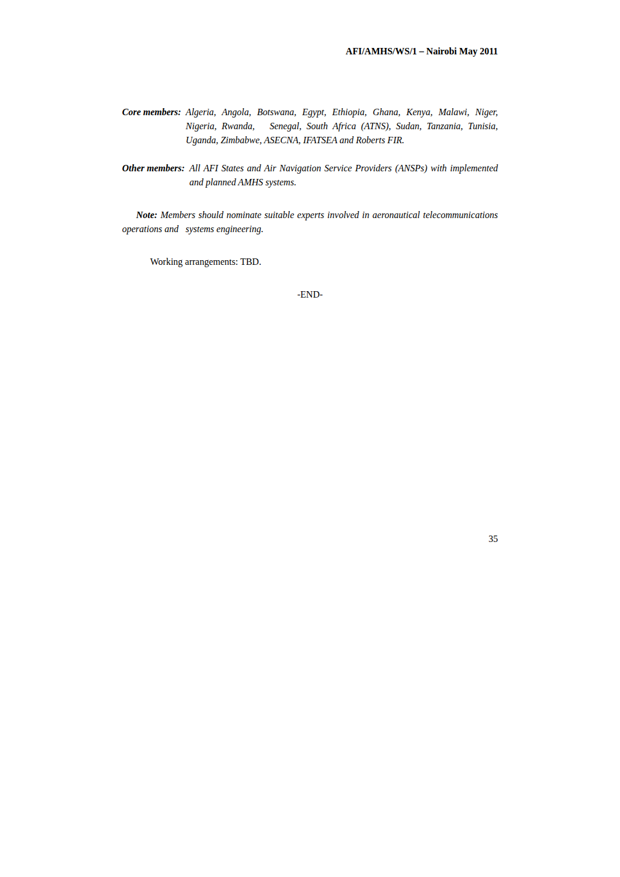AFI/AMHS/WS/1 – Nairobi May 2011
Core members:
Algeria, Angola, Botswana, Egypt, Ethiopia, Ghana, Kenya, Malawi, Niger, Nigeria, Rwanda, Senegal, South Africa (ATNS), Sudan, Tanzania, Tunisia, Uganda, Zimbabwe, ASECNA, IFATSEA and Roberts FIR.
Other members:
All AFI States and Air Navigation Service Providers (ANSPs) with implemented and planned AMHS systems.
Note: Members should nominate suitable experts involved in aeronautical telecommunications operations and systems engineering.
Working arrangements: TBD.
-END-
35